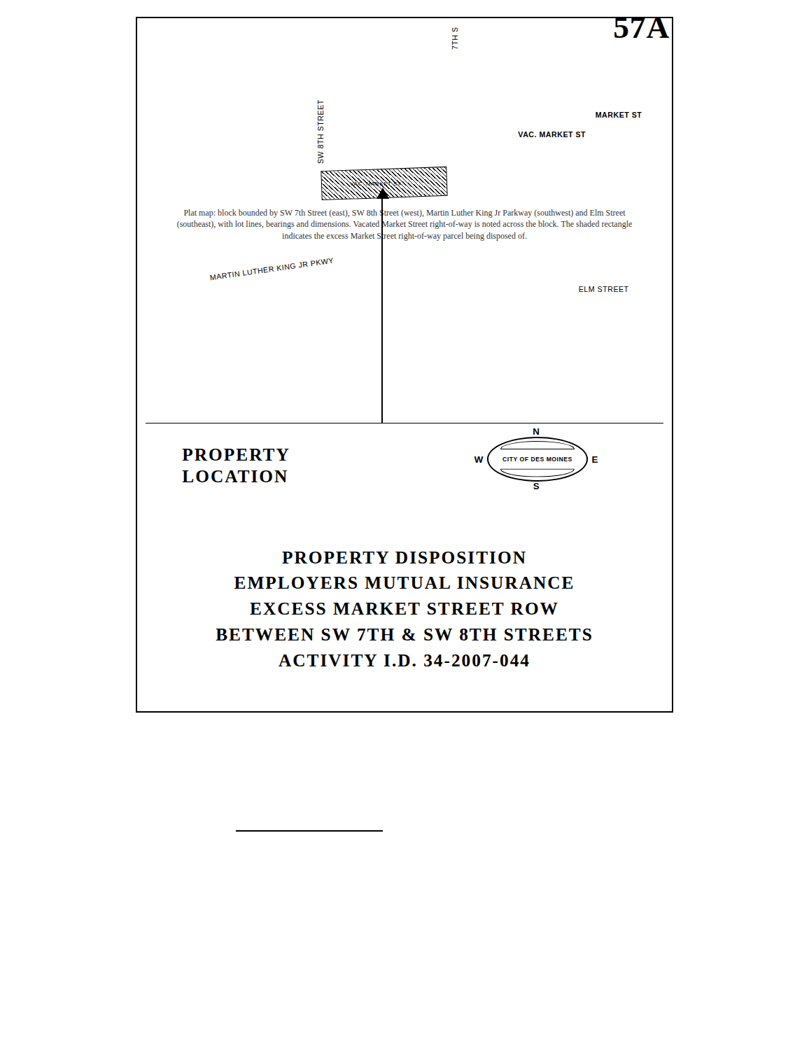57A
Plat map: block bounded by SW 7th Street (east), SW 8th Street (west), Martin Luther King Jr Parkway (southwest) and Elm Street (southeast), with lot lines, bearings and dimensions. Vacated Market Street right-of-way is noted across the block. The shaded rectangle indicates the excess Market Street right-of-way parcel being disposed of.
SW 8TH STREET 7TH STREET MARTIN LUTHER KING JR PKWY VAC. MARKET ST MARKET ST ELM STREET VAC. MARKET ST
PROPERTY
LOCATION
N
W
City of Des Moines
E
S
PROPERTY DISPOSITION EMPLOYERS MUTUAL INSURANCE EXCESS MARKET STREET ROW BETWEEN SW 7TH & SW 8TH STREETS ACTIVITY I.D. 34-2007-044